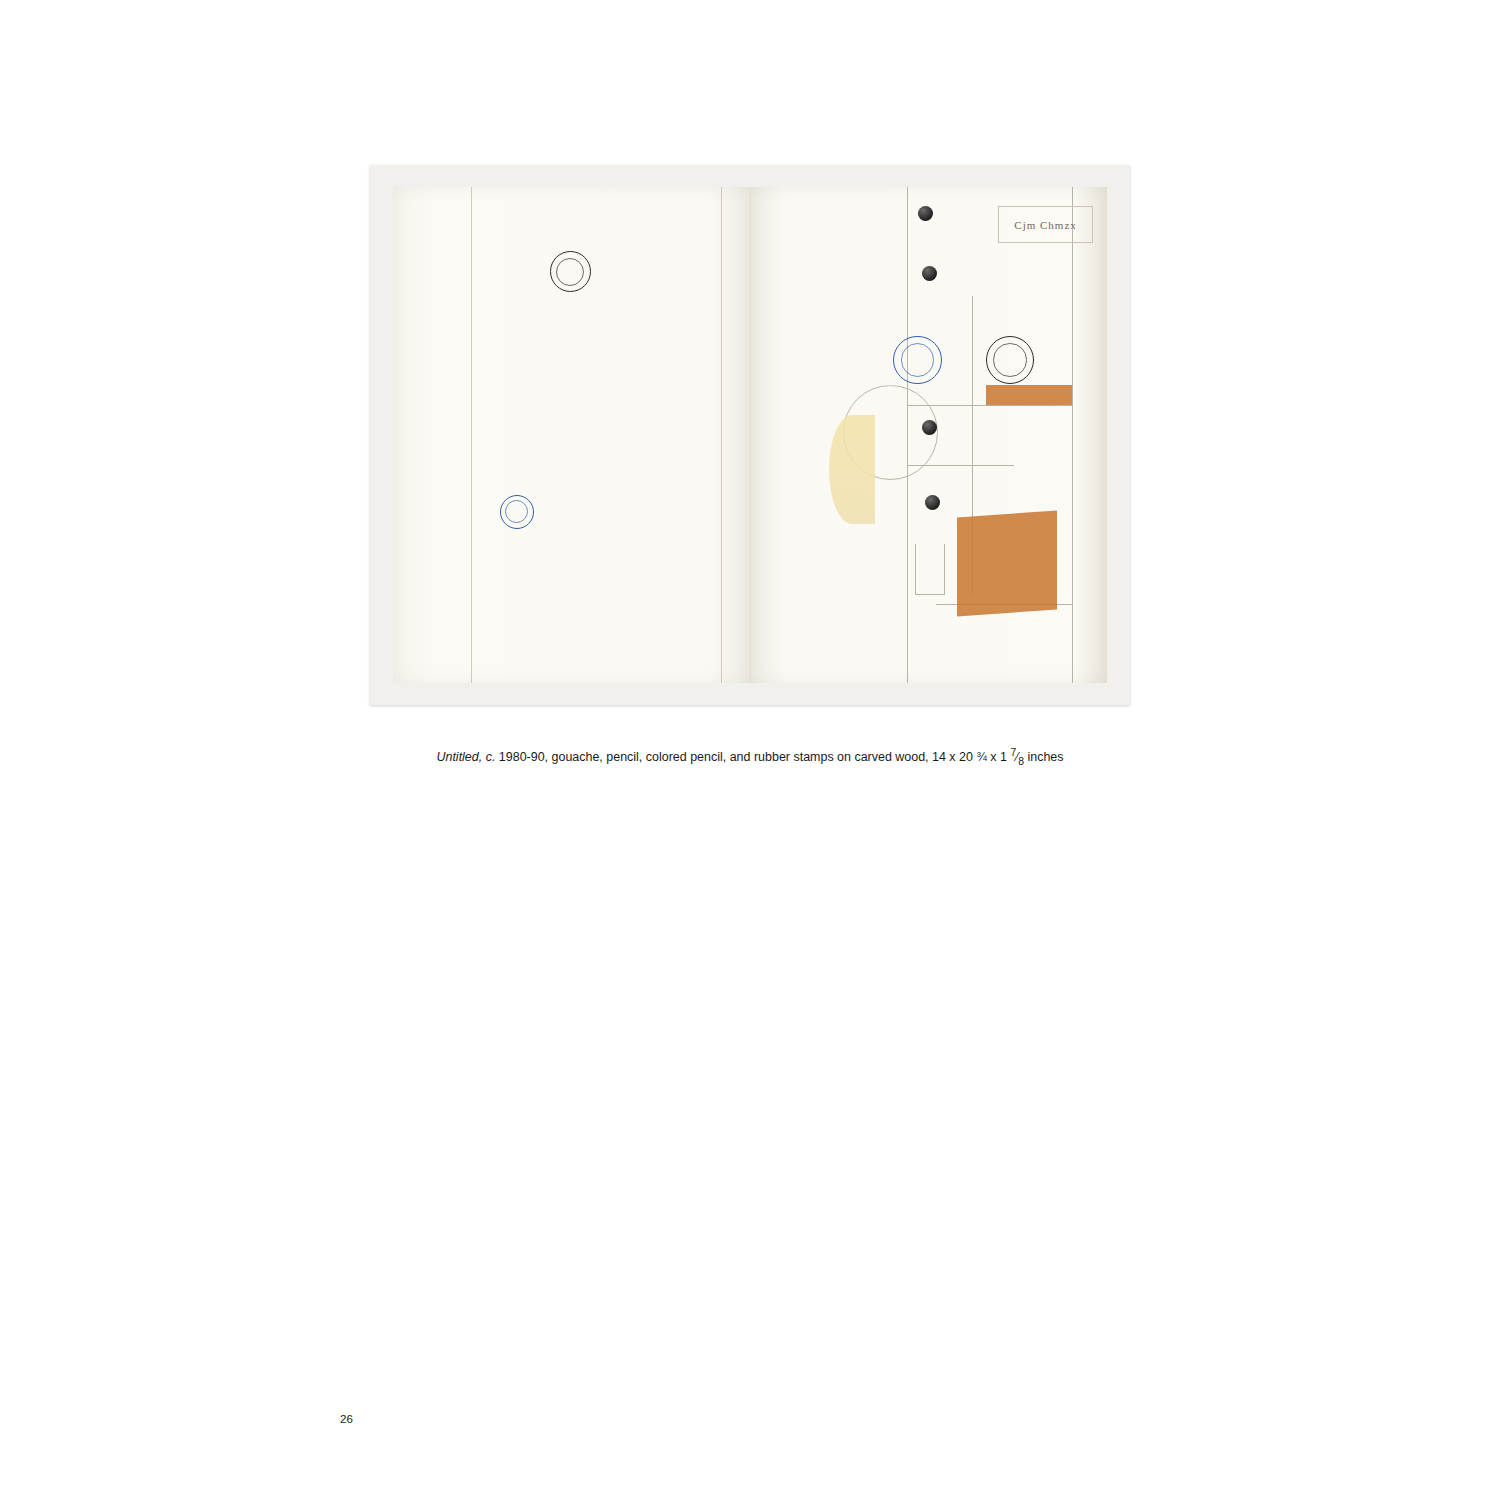Cjm Chmzx
Untitled, c. 1980-90, gouache, pencil, colored pencil, and rubber stamps on carved wood, 14 x 20 ¾ x 1 7⁄8 inches
26